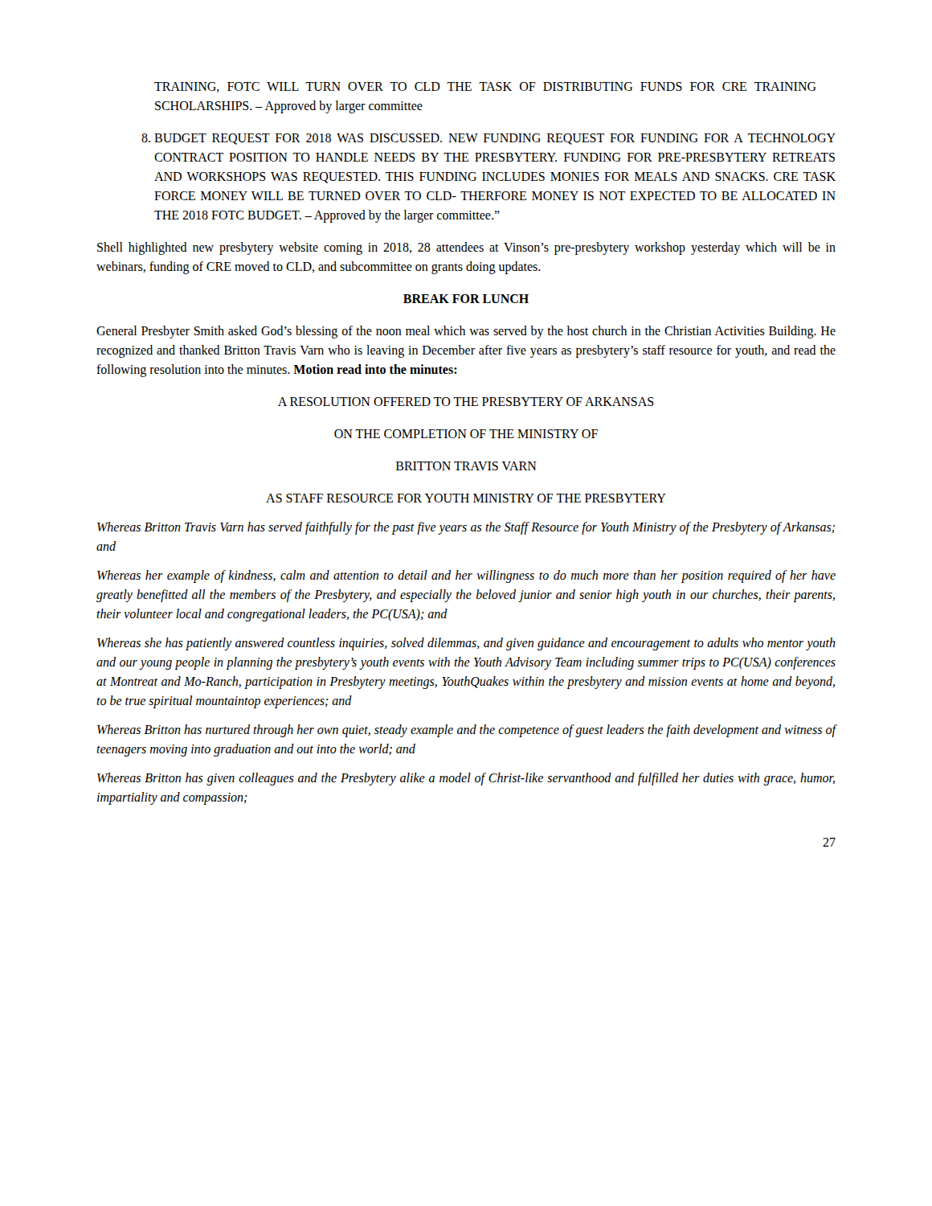TRAINING, FOTC WILL TURN OVER TO CLD THE TASK OF DISTRIBUTING FUNDS FOR CRE TRAINING SCHOLARSHIPS. – Approved by larger committee
BUDGET REQUEST FOR 2018 WAS DISCUSSED. NEW FUNDING REQUEST FOR FUNDING FOR A TECHNOLOGY CONTRACT POSITION TO HANDLE NEEDS BY THE PRESBYTERY. FUNDING FOR PRE-PRESBYTERY RETREATS AND WORKSHOPS WAS REQUESTED. THIS FUNDING INCLUDES MONIES FOR MEALS AND SNACKS. CRE TASK FORCE MONEY WILL BE TURNED OVER TO CLD- THERFORE MONEY IS NOT EXPECTED TO BE ALLOCATED IN THE 2018 FOTC BUDGET. – Approved by the larger committee.”
Shell highlighted new presbytery website coming in 2018, 28 attendees at Vinson’s pre-presbytery workshop yesterday which will be in webinars, funding of CRE moved to CLD, and subcommittee on grants doing updates.
BREAK FOR LUNCH
General Presbyter Smith asked God’s blessing of the noon meal which was served by the host church in the Christian Activities Building. He recognized and thanked Britton Travis Varn who is leaving in December after five years as presbytery’s staff resource for youth, and read the following resolution into the minutes. Motion read into the minutes:
A RESOLUTION OFFERED TO THE PRESBYTERY OF ARKANSAS
ON THE COMPLETION OF THE MINISTRY OF
BRITTON TRAVIS VARN
AS STAFF RESOURCE FOR YOUTH MINISTRY OF THE PRESBYTERY
Whereas Britton Travis Varn has served faithfully for the past five years as the Staff Resource for Youth Ministry of the Presbytery of Arkansas; and
Whereas her example of kindness, calm and attention to detail and her willingness to do much more than her position required of her have greatly benefitted all the members of the Presbytery, and especially the beloved junior and senior high youth in our churches, their parents, their volunteer local and congregational leaders, the PC(USA); and
Whereas she has patiently answered countless inquiries, solved dilemmas, and given guidance and encouragement to adults who mentor youth and our young people in planning the presbytery’s youth events with the Youth Advisory Team including summer trips to PC(USA) conferences at Montreat and Mo-Ranch, participation in Presbytery meetings, YouthQuakes within the presbytery and mission events at home and beyond, to be true spiritual mountaintop experiences; and
Whereas Britton has nurtured through her own quiet, steady example and the competence of guest leaders the faith development and witness of teenagers moving into graduation and out into the world; and
Whereas Britton has given colleagues and the Presbytery alike a model of Christ-like servanthood and fulfilled her duties with grace, humor, impartiality and compassion;
27